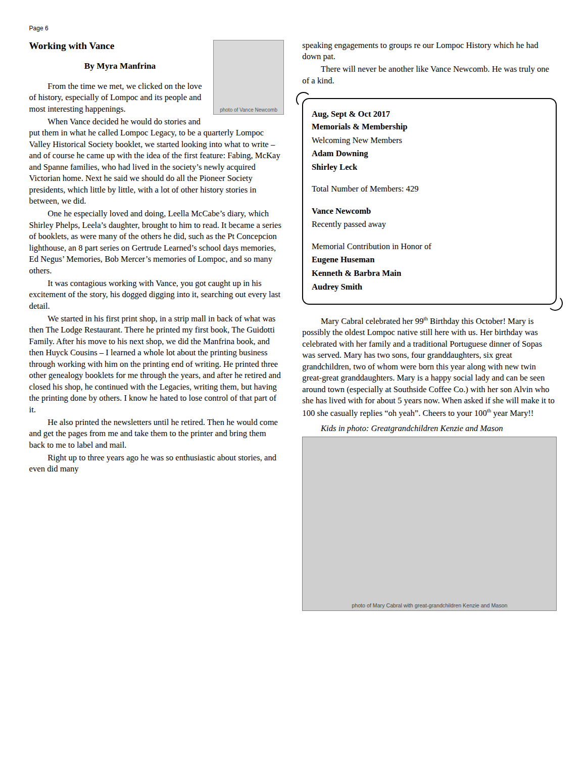Page 6
photo of Vance Newcomb
Working with Vance
By Myra Manfrina
From the time we met, we clicked on the love of history, especially of Lompoc and its people and most interesting happenings.
When Vance decided he would do stories and put them in what he called Lompoc Legacy, to be a quarterly Lompoc Valley Historical Society booklet, we started looking into what to write – and of course he came up with the idea of the first feature: Fabing, McKay and Spanne families, who had lived in the society’s newly acquired Victorian home. Next he said we should do all the Pioneer Society presidents, which little by little, with a lot of other history stories in between, we did.
One he especially loved and doing, Leella McCabe’s diary, which Shirley Phelps, Leela’s daughter, brought to him to read. It became a series of booklets, as were many of the others he did, such as the Pt Concepcion lighthouse, an 8 part series on Gertrude Learned’s school days memories, Ed Negus’ Memories, Bob Mercer’s memories of Lompoc, and so many others.
It was contagious working with Vance, you got caught up in his excitement of the story, his dogged digging into it, searching out every last detail.
We started in his first print shop, in a strip mall in back of what was then The Lodge Restaurant. There he printed my first book, The Guidotti Family. After his move to his next shop, we did the Manfrina book, and then Huyck Cousins – I learned a whole lot about the printing business through working with him on the printing end of writing. He printed three other genealogy booklets for me through the years, and after he retired and closed his shop, he continued with the Legacies, writing them, but having the printing done by others. I know he hated to lose control of that part of it.
He also printed the newsletters until he retired. Then he would come and get the pages from me and take them to the printer and bring them back to me to label and mail.
Right up to three years ago he was so enthusiastic about stories, and even did many
speaking engagements to groups re our Lompoc History which he had down pat.
There will never be another like Vance Newcomb. He was truly one of a kind.
Aug, Sept & Oct 2017
Memorials & Membership
Welcoming New Members
Adam Downing
Shirley Leck
Total Number of Members: 429
Vance Newcomb
Recently passed away
Memorial Contribution in Honor of
Eugene Huseman
Kenneth & Barbra Main
Audrey Smith
Mary Cabral celebrated her 99th Birthday this October! Mary is possibly the oldest Lompoc native still here with us. Her birthday was celebrated with her family and a traditional Portuguese dinner of Sopas was served. Mary has two sons, four granddaughters, six great grandchildren, two of whom were born this year along with new twin great-great granddaughters. Mary is a happy social lady and can be seen around town (especially at Southside Coffee Co.) with her son Alvin who she has lived with for about 5 years now. When asked if she will make it to 100 she casually replies “oh yeah”. Cheers to your 100th year Mary!!
Kids in photo: Greatgrandchildren Kenzie and Mason
photo of Mary Cabral with great-grandchildren Kenzie and Mason